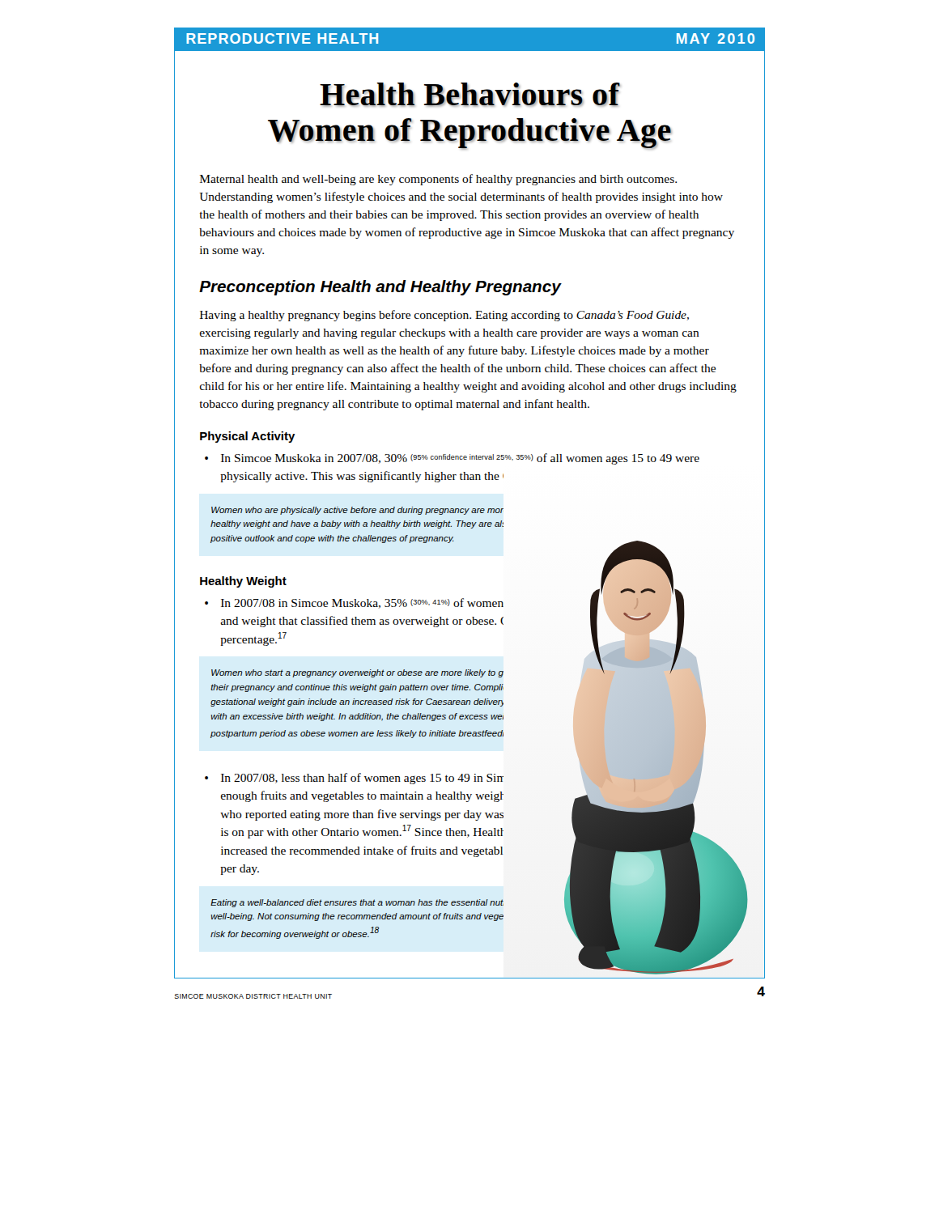REPRODUCTIVE HEALTH
MAY 2010
Health Behaviours of
Women of Reproductive Age
Maternal health and well-being are key components of healthy pregnancies and birth outcomes. Understanding women’s lifestyle choices and the social determinants of health provides insight into how the health of mothers and their babies can be improved. This section provides an overview of health behaviours and choices made by women of reproductive age in Simcoe Muskoka that can affect pregnancy in some way.
Preconception Health and Healthy Pregnancy
Having a healthy pregnancy begins before conception. Eating according to Canada’s Food Guide, exercising regularly and having regular checkups with a health care provider are ways a woman can maximize her own health as well as the health of any future baby. Lifestyle choices made by a mother before and during pregnancy can also affect the health of the unborn child. These choices can affect the child for his or her entire life. Maintaining a healthy weight and avoiding alcohol and other drugs including tobacco during pregnancy all contribute to optimal maternal and infant health.
Physical Activity
In Simcoe Muskoka in 2007/08, 30% (95% confidence interval 25%, 35%) of all women ages 15 to 49 were physically active. This was significantly higher than the Ontario percentage of 23% (22%, 25%).17
Women who are physically active before and during pregnancy are more likely to maintain a healthy weight and have a baby with a healthy birth weight. They are also better able to maintain a positive outlook and cope with the challenges of pregnancy.
Healthy Weight
In 2007/08 in Simcoe Muskoka, 35% (30%, 41%) of women ages 15 to 49 reported a height and weight that classified them as overweight or obese. Ontario reports the same percentage.17
Women who start a pregnancy overweight or obese are more likely to gain excess weight during their pregnancy and continue this weight gain pattern over time. Complications of excess gestational weight gain include an increased risk for Caesarean delivery and delivering a newborn with an excessive birth weight. In addition, the challenges of excess weight gain extend into the postpartum period as obese women are less likely to initiate breastfeeding.18
In 2007/08, less than half of women ages 15 to 49 in Simcoe Muskoka ate enough fruits and vegetables to maintain a healthy weight. The percentage who reported eating more than five servings per day was 43% (38%, 49%), which is on par with other Ontario women.17 Since then, Health Canada has increased the recommended intake of fruits and vegetables to 7 to 10 servings per day.
Eating a well-balanced diet ensures that a woman has the essential nutrients for proper health and well-being. Not consuming the recommended amount of fruits and vegetables puts one at greater risk for becoming overweight or obese.18
SIMCOE MUSKOKA DISTRICT HEALTH UNIT
4